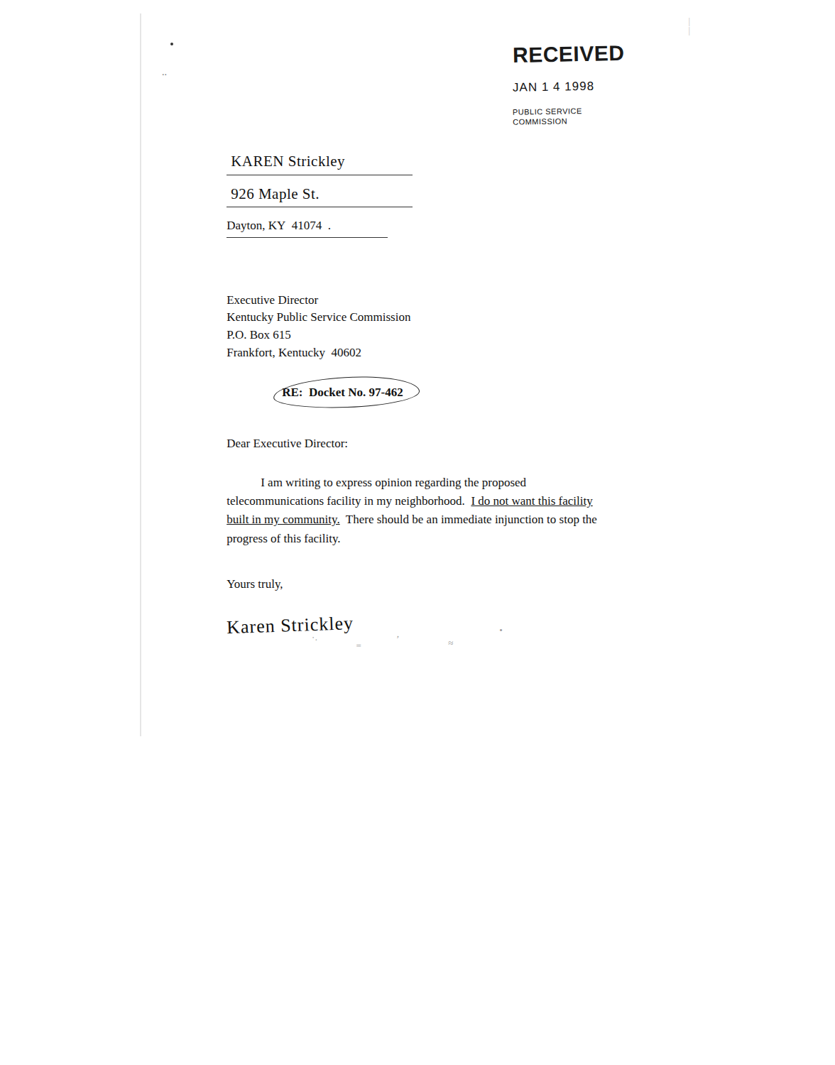..
|
|
RECEIVED
JAN 1 4 1998
PUBLIC SERVICE
COMMISSION
KAREN Strickley
926 Maple St.
Dayton, KY 41074 .
Executive Director
Kentucky Public Service Commission
P.O. Box 615
Frankfort, Kentucky 40602
RE: Docket No. 97-462
Dear Executive Director:
I am writing to express opinion regarding the proposed telecommunications facility in my neighborhood. I do not want this facility built in my community. There should be an immediate injunction to stop the progress of this facility.
Yours truly,
Karen Strickley
·. = , ≈ •